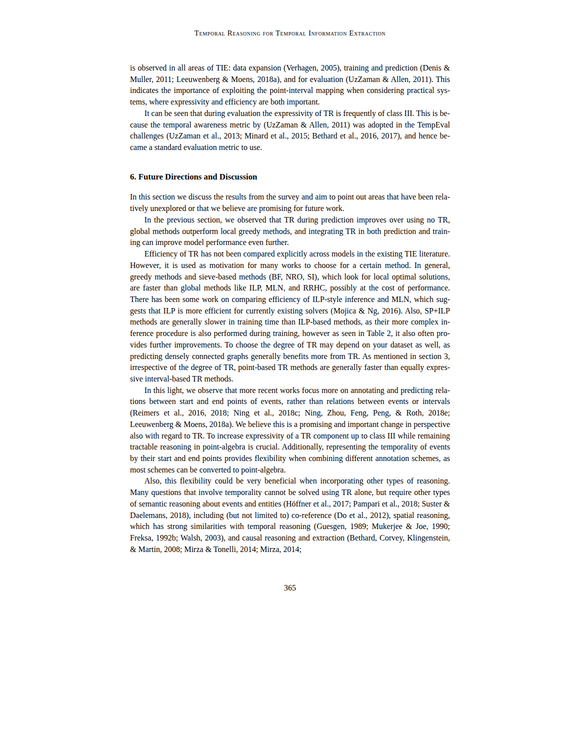Temporal Reasoning for Temporal Information Extraction
is observed in all areas of TIE: data expansion (Verhagen, 2005), training and prediction (Denis & Muller, 2011; Leeuwenberg & Moens, 2018a), and for evaluation (UzZaman & Allen, 2011). This indicates the importance of exploiting the point-interval mapping when considering practical systems, where expressivity and efficiency are both important.
It can be seen that during evaluation the expressivity of TR is frequently of class III. This is because the temporal awareness metric by (UzZaman & Allen, 2011) was adopted in the TempEval challenges (UzZaman et al., 2013; Minard et al., 2015; Bethard et al., 2016, 2017), and hence became a standard evaluation metric to use.
6. Future Directions and Discussion
In this section we discuss the results from the survey and aim to point out areas that have been relatively unexplored or that we believe are promising for future work.
In the previous section, we observed that TR during prediction improves over using no TR, global methods outperform local greedy methods, and integrating TR in both prediction and training can improve model performance even further.
Efficiency of TR has not been compared explicitly across models in the existing TIE literature. However, it is used as motivation for many works to choose for a certain method. In general, greedy methods and sieve-based methods (BF, NRO, SI), which look for local optimal solutions, are faster than global methods like ILP, MLN, and RRHC, possibly at the cost of performance. There has been some work on comparing efficiency of ILP-style inference and MLN, which suggests that ILP is more efficient for currently existing solvers (Mojica & Ng, 2016). Also, SP+ILP methods are generally slower in training time than ILP-based methods, as their more complex inference procedure is also performed during training, however as seen in Table 2, it also often provides further improvements. To choose the degree of TR may depend on your dataset as well, as predicting densely connected graphs generally benefits more from TR. As mentioned in section 3, irrespective of the degree of TR, point-based TR methods are generally faster than equally expressive interval-based TR methods.
In this light, we observe that more recent works focus more on annotating and predicting relations between start and end points of events, rather than relations between events or intervals (Reimers et al., 2016, 2018; Ning et al., 2018c; Ning, Zhou, Feng, Peng, & Roth, 2018e; Leeuwenberg & Moens, 2018a). We believe this is a promising and important change in perspective also with regard to TR. To increase expressivity of a TR component up to class III while remaining tractable reasoning in point-algebra is crucial. Additionally, representing the temporality of events by their start and end points provides flexibility when combining different annotation schemes, as most schemes can be converted to point-algebra.
Also, this flexibility could be very beneficial when incorporating other types of reasoning. Many questions that involve temporality cannot be solved using TR alone, but require other types of semantic reasoning about events and entities (Höffner et al., 2017; Pampari et al., 2018; Suster & Daelemans, 2018), including (but not limited to) co-reference (Do et al., 2012), spatial reasoning, which has strong similarities with temporal reasoning (Guesgen, 1989; Mukerjee & Joe, 1990; Freksa, 1992b; Walsh, 2003), and causal reasoning and extraction (Bethard, Corvey, Klingenstein, & Martin, 2008; Mirza & Tonelli, 2014; Mirza, 2014;
365